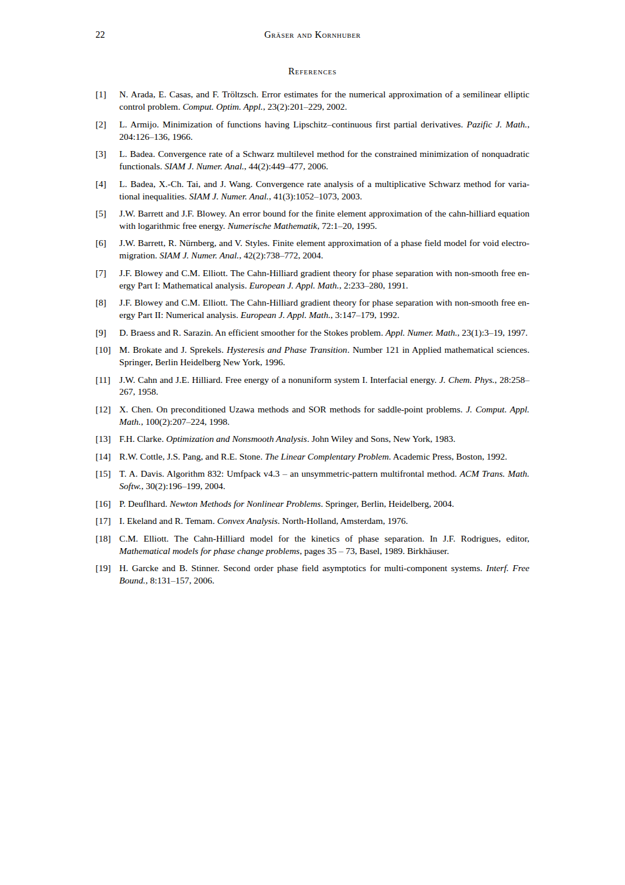22 Gräser and Kornhuber
References
[1] N. Arada, E. Casas, and F. Tröltzsch. Error estimates for the numerical approximation of a semilinear elliptic control problem. Comput. Optim. Appl., 23(2):201–229, 2002.
[2] L. Armijo. Minimization of functions having Lipschitz–continuous first partial derivatives. Pazific J. Math., 204:126–136, 1966.
[3] L. Badea. Convergence rate of a Schwarz multilevel method for the constrained minimization of nonquadratic functionals. SIAM J. Numer. Anal., 44(2):449–477, 2006.
[4] L. Badea, X.-Ch. Tai, and J. Wang. Convergence rate analysis of a multiplicative Schwarz method for variational inequalities. SIAM J. Numer. Anal., 41(3):1052–1073, 2003.
[5] J.W. Barrett and J.F. Blowey. An error bound for the finite element approximation of the cahn-hilliard equation with logarithmic free energy. Numerische Mathematik, 72:1–20, 1995.
[6] J.W. Barrett, R. Nürnberg, and V. Styles. Finite element approximation of a phase field model for void electromigration. SIAM J. Numer. Anal., 42(2):738–772, 2004.
[7] J.F. Blowey and C.M. Elliott. The Cahn-Hilliard gradient theory for phase separation with non-smooth free energy Part I: Mathematical analysis. European J. Appl. Math., 2:233–280, 1991.
[8] J.F. Blowey and C.M. Elliott. The Cahn-Hilliard gradient theory for phase separation with non-smooth free energy Part II: Numerical analysis. European J. Appl. Math., 3:147–179, 1992.
[9] D. Braess and R. Sarazin. An efficient smoother for the Stokes problem. Appl. Numer. Math., 23(1):3–19, 1997.
[10] M. Brokate and J. Sprekels. Hysteresis and Phase Transition. Number 121 in Applied mathematical sciences. Springer, Berlin Heidelberg New York, 1996.
[11] J.W. Cahn and J.E. Hilliard. Free energy of a nonuniform system I. Interfacial energy. J. Chem. Phys., 28:258–267, 1958.
[12] X. Chen. On preconditioned Uzawa methods and SOR methods for saddle-point problems. J. Comput. Appl. Math., 100(2):207–224, 1998.
[13] F.H. Clarke. Optimization and Nonsmooth Analysis. John Wiley and Sons, New York, 1983.
[14] R.W. Cottle, J.S. Pang, and R.E. Stone. The Linear Complentary Problem. Academic Press, Boston, 1992.
[15] T. A. Davis. Algorithm 832: Umfpack v4.3 – an unsymmetric-pattern multifrontal method. ACM Trans. Math. Softw., 30(2):196–199, 2004.
[16] P. Deuflhard. Newton Methods for Nonlinear Problems. Springer, Berlin, Heidelberg, 2004.
[17] I. Ekeland and R. Temam. Convex Analysis. North-Holland, Amsterdam, 1976.
[18] C.M. Elliott. The Cahn-Hilliard model for the kinetics of phase separation. In J.F. Rodrigues, editor, Mathematical models for phase change problems, pages 35 – 73, Basel, 1989. Birkhäuser.
[19] H. Garcke and B. Stinner. Second order phase field asymptotics for multi-component systems. Interf. Free Bound., 8:131–157, 2006.